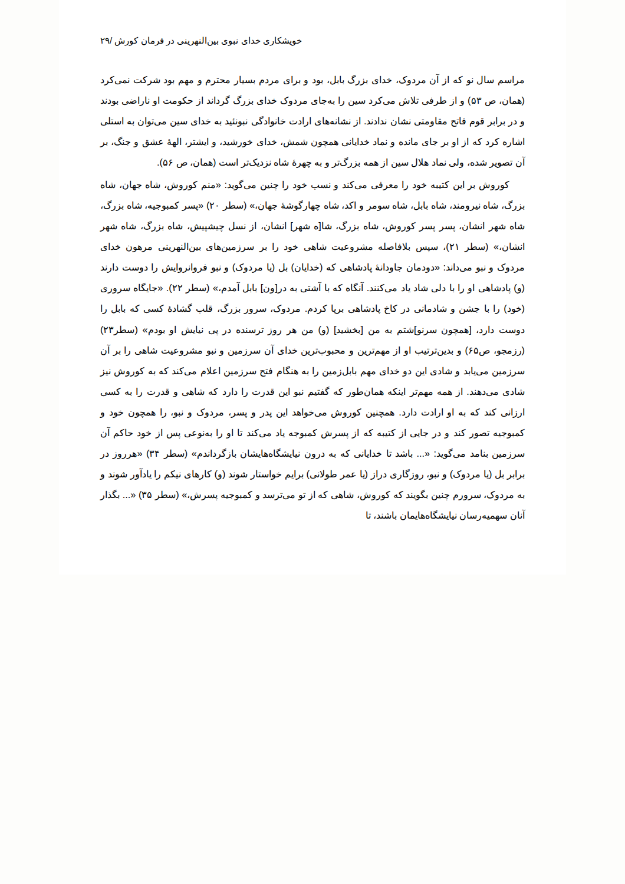خویشکاری خدای نبوی بین‌النهرینی در فرمان کورش /۲۹
مراسم سال نو که از آن مردوک، خدای بزرگ بابل، بود و برای مردم بسیار محترم و مهم بود شرکت نمی‌کرد (همان، ص ۵۳) و از طرفی تلاش می‌کرد سین را به‌جای مردوک خدای بزرگ گرداند از حکومت او ناراضی بودند و در برابر قوم فاتح مقاومتی نشان ندادند. از نشانه‌های ارادت خانوادگی نبونئید به خدای سین می‌توان به استلی اشاره کرد که از او بر جای مانده و نماد خدایانی همچون شمش، خدای خورشید، و ایشتر، الههٔ عشق و جنگ، بر آن تصویر شده، ولی نماد هلال سین از همه بزرگ‌تر و به چهرهٔ شاه نزدیک‌تر است (همان، ص ۵۶).
کوروش بر این کتیبه خود را معرفی می‌کند و نسب خود را چنین می‌گوید: «منم کوروش، شاه جهان، شاه بزرگ، شاه نیرومند، شاه بابل، شاه سومر و اکد، شاه چهارگوشهٔ جهان،» (سطر ۲۰) «پسر کمبوجیه، شاه بزرگ، شاه شهر انشان، پسر پسر کوروش، شاه بزرگ، شا[ه شهر] انشان، از نسل چیشپیش، شاه بزرگ، شاه شهر انشان،» (سطر ۲۱)، سپس بلافاصله مشروعیت شاهی خود را بر سرزمین‌های بین‌النهرینی مرهون خدای مردوک و نبو می‌داند: «دودمان جاودانهٔ پادشاهی که (خدایان) بل (یا مردوک) و نبو فروانروایش را دوست دارند (و) پادشاهی او را با دلی شاد یاد می‌کنند. آنگاه که با آشتی به در[ون] بابل آمدم،» (سطر ۲۲). «جایگاه سروری (خود) را با جشن و شادمانی در کاخ پادشاهی برپا کردم. مردوک، سرور بزرگ، قلب گشادهٔ کسی که بابل را دوست دارد، [همچون سرنو]شتم به من [بخشید] (و) من هر روز ترسنده در پی نیایش او بودم» (سطر۲۳) (رزمجو، ص۶۵) و بدین‌ترتیب او از مهم‌ترین و محبوب‌ترین خدای آن سرزمین و نبو مشروعیت شاهی را بر آن سرزمین می‌یابد و شادی این دو خدای مهم بابل‌زمین را به هنگام فتح سرزمین اعلام می‌کند که به کوروش نیز شادی می‌دهند. از همه مهم‌تر اینکه همان‌طور که گفتیم نبو این قدرت را دارد که شاهی و قدرت را به کسی ارزانی کند که به او ارادت دارد. همچنین کوروش می‌خواهد این پدر و پسر، مردوک و نبو، را همچون خود و کمبوجیه تصور کند و در جایی از کتیبه که از پسرش کمبوجه یاد می‌کند تا او را به‌نوعی پس از خود حاکم آن سرزمین بنامد می‌گوید: «... باشد تا خدایانی که به درون نیایشگاه‌هایشان بازگرداندم» (سطر ۳۴) «هرروز در برابر بل (یا مردوک) و نبو، روزگاری دراز (یا عمر طولانی) برایم خواستار شوند (و) کارهای نیکم را یادآور شوند و به مردوک، سرورم چنین بگویند که کوروش، شاهی که از تو می‌ترسد و کمبوجیه پسرش،» (سطر ۳۵) «... بگذار آنان سهمیه‌رسان نیایشگاه‌هایمان باشند، تا